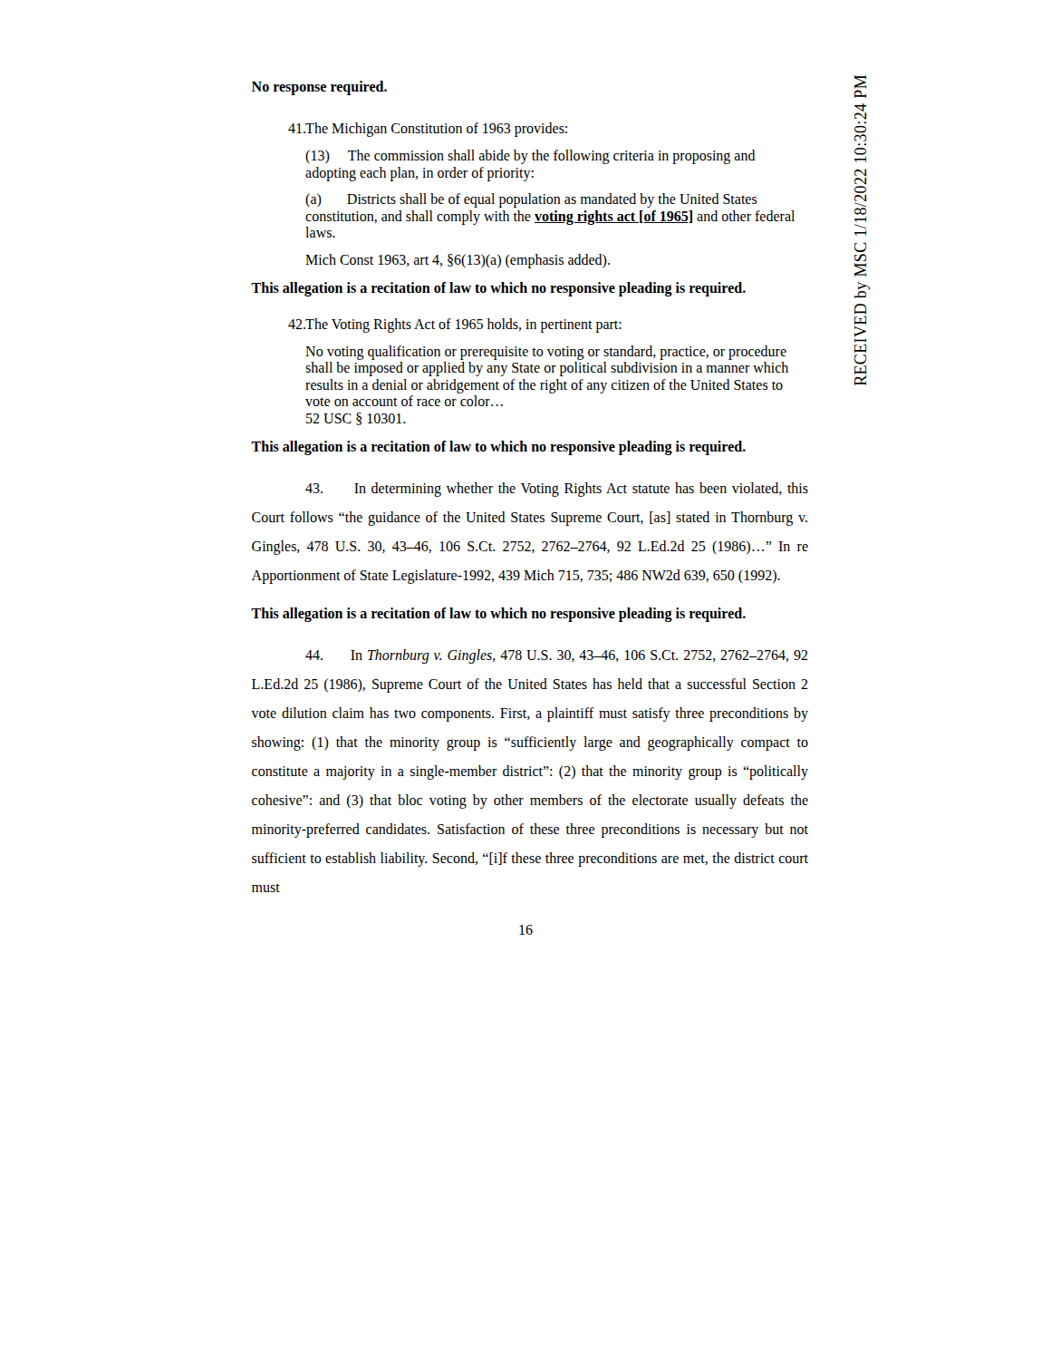RECEIVED by MSC 1/18/2022 10:30:24 PM
No response required.
41.
The Michigan Constitution of 1963 provides:
(13) The commission shall abide by the following criteria in proposing and adopting each plan, in order of priority:
(a) Districts shall be of equal population as mandated by the United States constitution, and shall comply with the voting rights act [of 1965] and other federal laws.
Mich Const 1963, art 4, §6(13)(a) (emphasis added).
This allegation is a recitation of law to which no responsive pleading is required.
42.
The Voting Rights Act of 1965 holds, in pertinent part:
No voting qualification or prerequisite to voting or standard, practice, or procedure shall be imposed or applied by any State or political subdivision in a manner which results in a denial or abridgement of the right of any citizen of the United States to vote on account of race or color…
52 USC § 10301.
This allegation is a recitation of law to which no responsive pleading is required.
43. In determining whether the Voting Rights Act statute has been violated, this Court follows “the guidance of the United States Supreme Court, [as] stated in Thornburg v. Gingles, 478 U.S. 30, 43–46, 106 S.Ct. 2752, 2762–2764, 92 L.Ed.2d 25 (1986)…” In re Apportionment of State Legislature-1992, 439 Mich 715, 735; 486 NW2d 639, 650 (1992).
This allegation is a recitation of law to which no responsive pleading is required.
44. In Thornburg v. Gingles, 478 U.S. 30, 43–46, 106 S.Ct. 2752, 2762–2764, 92 L.Ed.2d 25 (1986), Supreme Court of the United States has held that a successful Section 2 vote dilution claim has two components. First, a plaintiff must satisfy three preconditions by showing: (1) that the minority group is “sufficiently large and geographically compact to constitute a majority in a single-member district”: (2) that the minority group is “politically cohesive”: and (3) that bloc voting by other members of the electorate usually defeats the minority-preferred candidates. Satisfaction of these three preconditions is necessary but not sufficient to establish liability. Second, “[i]f these three preconditions are met, the district court must
16